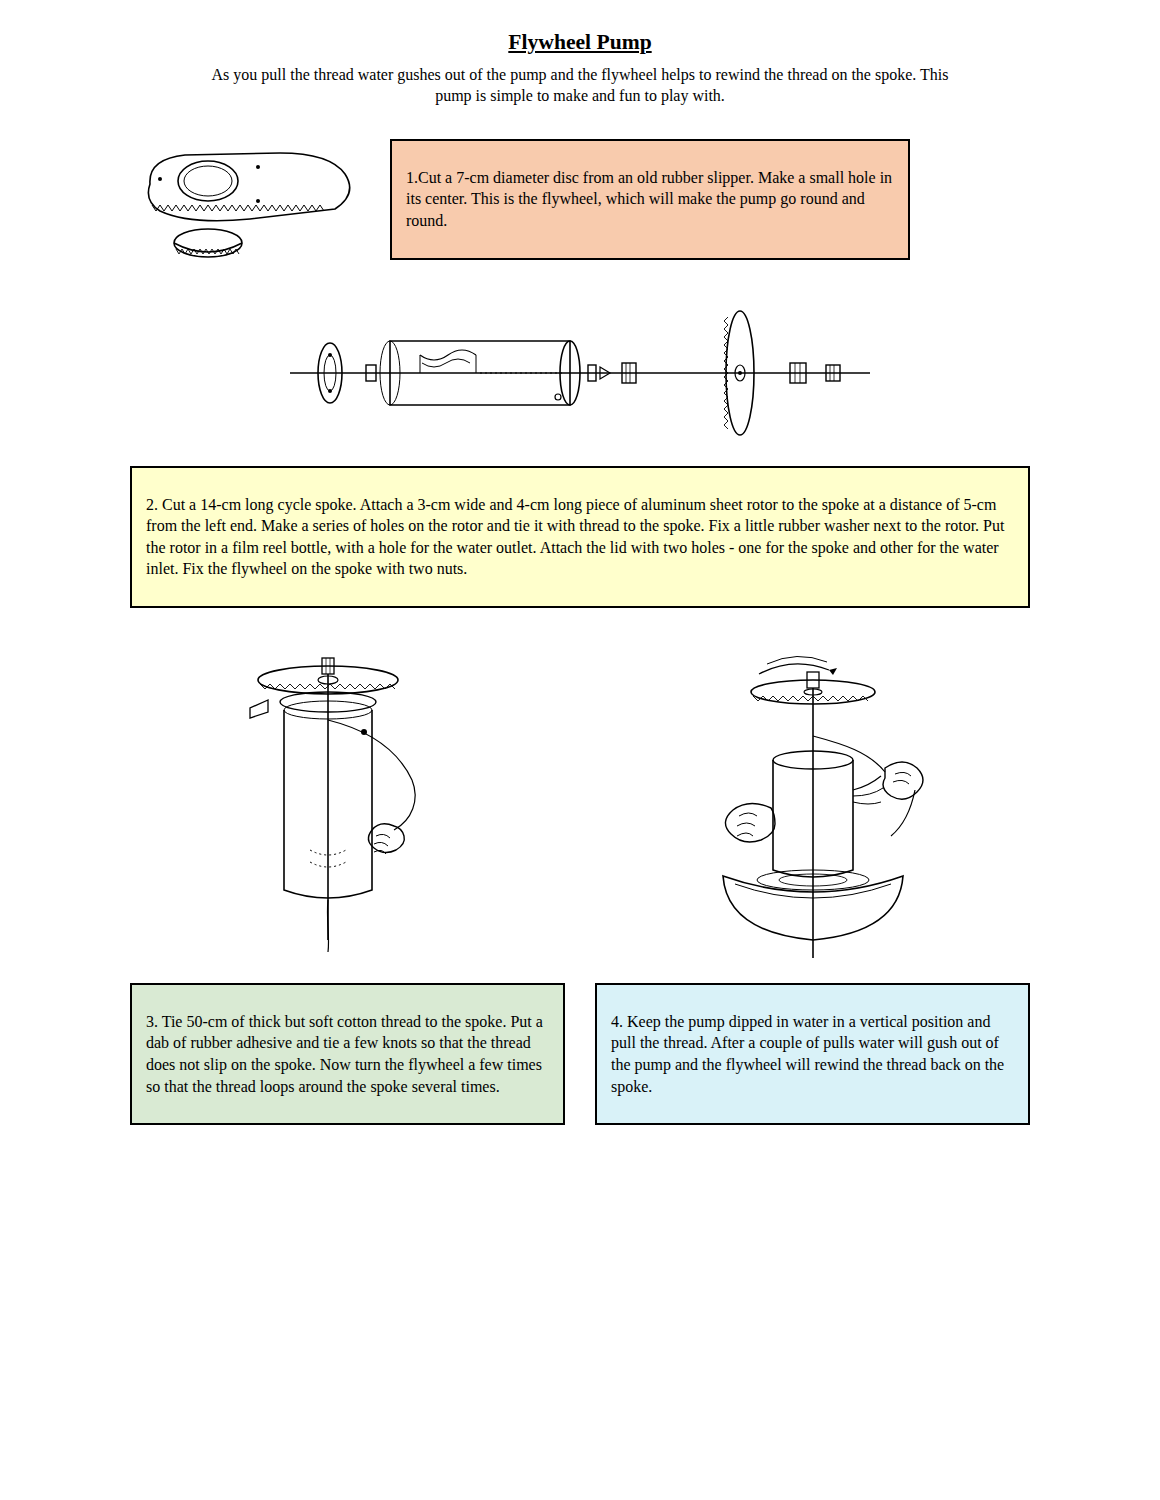Flywheel Pump
As you pull the thread water gushes out of the pump and the flywheel helps to rewind the thread on the spoke. This pump is simple to make and fun to play with.
1.Cut a 7-cm diameter disc from an old rubber slipper. Make a small hole in its center. This is the flywheel, which will make the pump go round and round.
2. Cut a 14-cm long cycle spoke. Attach a 3-cm wide and 4-cm long piece of aluminum sheet rotor to the spoke at a distance of 5-cm from the left end. Make a series of holes on the rotor and tie it with thread to the spoke. Fix a little rubber washer next to the rotor. Put the rotor in a film reel bottle, with a hole for the water outlet. Attach the lid with two holes - one for the spoke and other for the water inlet. Fix the flywheel on the spoke with two nuts.
3. Tie 50-cm of thick but soft cotton thread to the spoke. Put a dab of rubber adhesive and tie a few knots so that the thread does not slip on the spoke. Now turn the flywheel a few times so that the thread loops around the spoke several times.
4. Keep the pump dipped in water in a vertical position and pull the thread. After a couple of pulls water will gush out of the pump and the flywheel will rewind the thread back on the spoke.